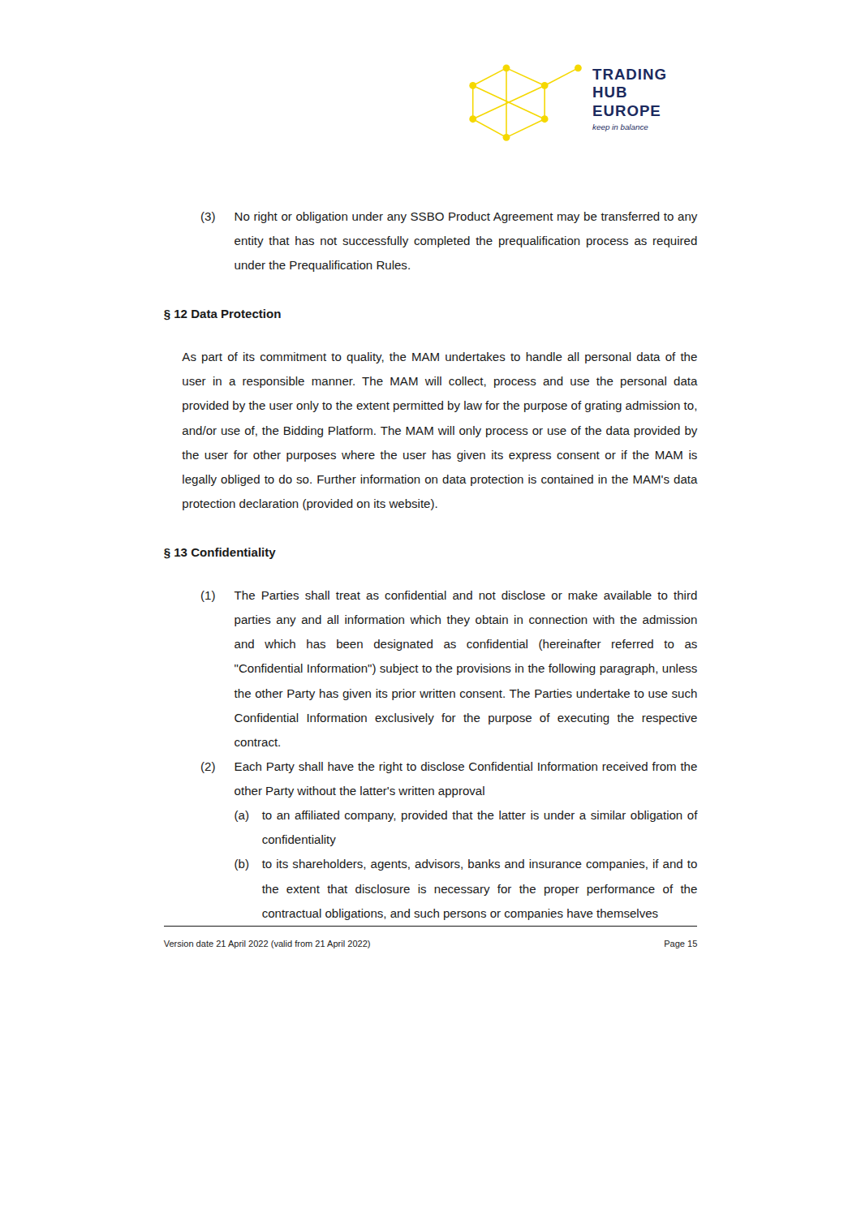TRADING HUB EUROPE keep in balance
(3)
No right or obligation under any SSBO Product Agreement may be transferred to any entity that has not successfully completed the prequalification process as required under the Prequalification Rules.
§ 12 Data Protection
As part of its commitment to quality, the MAM undertakes to handle all personal data of the user in a responsible manner. The MAM will collect, process and use the personal data provided by the user only to the extent permitted by law for the purpose of grating admission to, and/or use of, the Bidding Platform. The MAM will only process or use of the data provided by the user for other purposes where the user has given its express consent or if the MAM is legally obliged to do so. Further information on data protection is contained in the MAM's data protection declaration (provided on its website).
§ 13 Confidentiality
(1)
The Parties shall treat as confidential and not disclose or make available to third parties any and all information which they obtain in connection with the admission and which has been designated as confidential (hereinafter referred to as "Confidential Information") subject to the provisions in the following paragraph, unless the other Party has given its prior written consent. The Parties undertake to use such Confidential Information exclusively for the purpose of executing the respective contract.
(2)
Each Party shall have the right to disclose Confidential Information received from the other Party without the latter's written approval
(a)
to an affiliated company, provided that the latter is under a similar obligation of confidentiality
(b)
to its shareholders, agents, advisors, banks and insurance companies, if and to the extent that disclosure is necessary for the proper performance of the contractual obligations, and such persons or companies have themselves
Version date 21 April 2022 (valid from 21 April 2022) Page 15